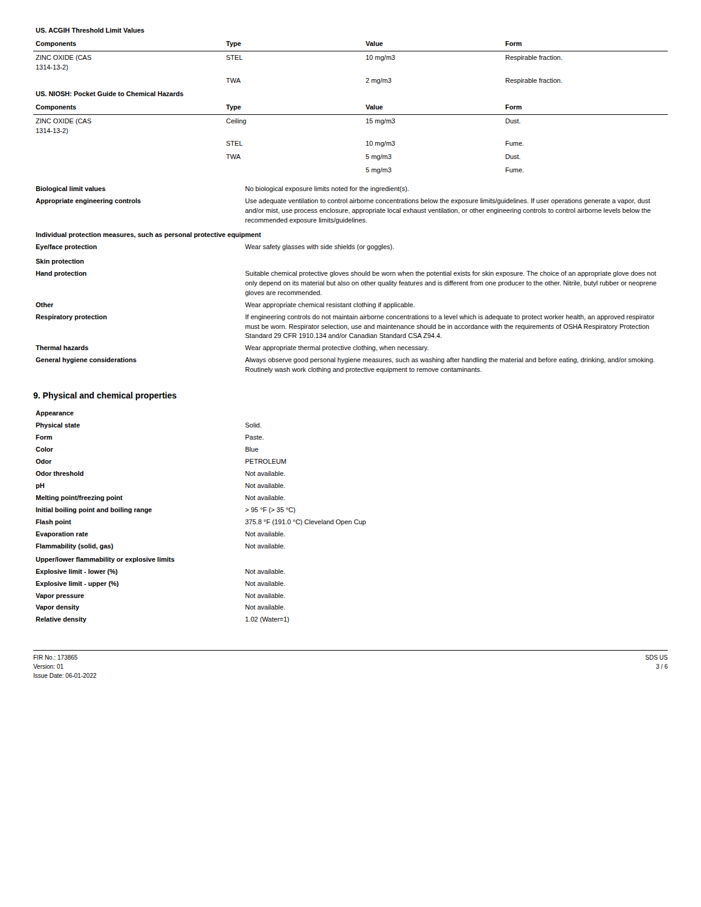| US. ACGIH Threshold Limit Values |
| Components | Type | Value | Form |
| ZINC OXIDE (CAS 1314-13-2) | STEL | 10 mg/m3 | Respirable fraction. |
| | TWA | 2 mg/m3 | Respirable fraction. |
| US. NIOSH: Pocket Guide to Chemical Hazards |
| Components | Type | Value | Form |
| ZINC OXIDE (CAS 1314-13-2) | Ceiling | 15 mg/m3 | Dust. |
| | STEL | 10 mg/m3 | Fume. |
| | TWA | 5 mg/m3 | Dust. |
| | | 5 mg/m3 | Fume. |
| Biological limit values | No biological exposure limits noted for the ingredient(s). |
| Appropriate engineering controls | Use adequate ventilation to control airborne concentrations below the exposure limits/guidelines. If user operations generate a vapor, dust and/or mist, use process enclosure, appropriate local exhaust ventilation, or other engineering controls to control airborne levels below the recommended exposure limits/guidelines. |
| Individual protection measures, such as personal protective equipment |
| Eye/face protection | Wear safety glasses with side shields (or goggles). |
| Skin protection | |
| Hand protection | Suitable chemical protective gloves should be worn when the potential exists for skin exposure. The choice of an appropriate glove does not only depend on its material but also on other quality features and is different from one producer to the other. Nitrile, butyl rubber or neoprene gloves are recommended. |
| Other | Wear appropriate chemical resistant clothing if applicable. |
| Respiratory protection | If engineering controls do not maintain airborne concentrations to a level which is adequate to protect worker health, an approved respirator must be worn. Respirator selection, use and maintenance should be in accordance with the requirements of OSHA Respiratory Protection Standard 29 CFR 1910.134 and/or Canadian Standard CSA Z94.4. |
| Thermal hazards | Wear appropriate thermal protective clothing, when necessary. |
| General hygiene considerations | Always observe good personal hygiene measures, such as washing after handling the material and before eating, drinking, and/or smoking. Routinely wash work clothing and protective equipment to remove contaminants. |
9. Physical and chemical properties
| Appearance | |
| Physical state | Solid. |
| Form | Paste. |
| Color | Blue |
| Odor | PETROLEUM |
| Odor threshold | Not available. |
| pH | Not available. |
| Melting point/freezing point | Not available. |
| Initial boiling point and boiling range | > 95 °F (> 35 °C) |
| Flash point | 375.8 °F (191.0 °C) Cleveland Open Cup |
| Evaporation rate | Not available. |
| Flammability (solid, gas) | Not available. |
| Upper/lower flammability or explosive limits |
| Explosive limit - lower (%) | Not available. |
| Explosive limit - upper (%) | Not available. |
| Vapor pressure | Not available. |
| Vapor density | Not available. |
| Relative density | 1.02 (Water=1) |
FIR No.: 173865
Version: 01
Issue Date: 06-01-2022
SDS US
3 / 6